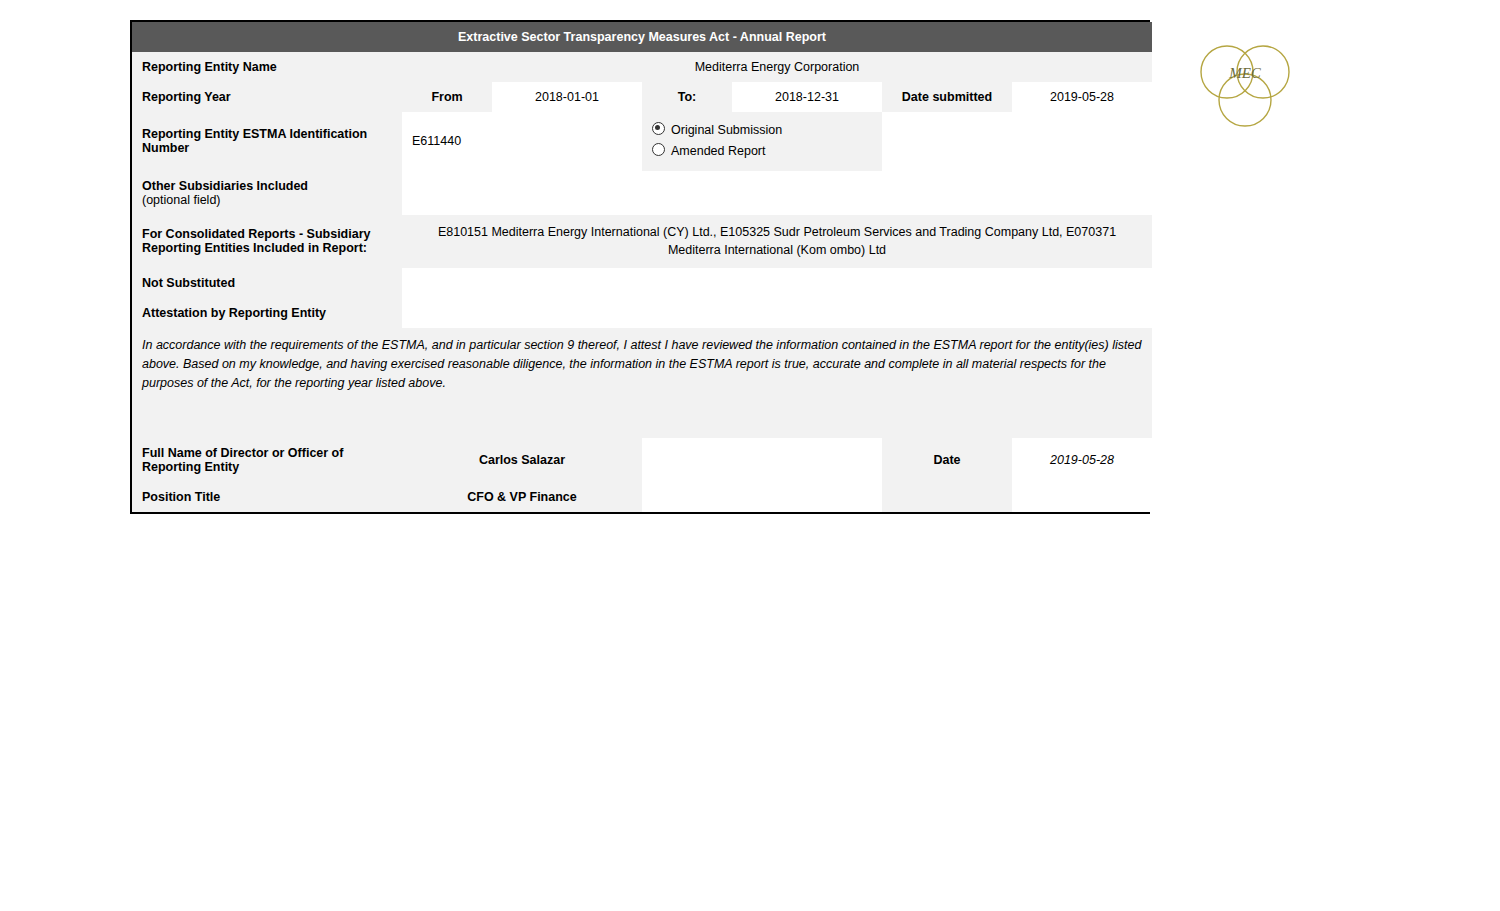| Extractive Sector Transparency Measures Act - Annual Report |
| Reporting Entity Name | Mediterra Energy Corporation |
| Reporting Year | From | 2018-01-01 | To: | 2018-12-31 | Date submitted | 2019-05-28 |
| Reporting Entity ESTMA Identification Number | E611440 | Original Submission Amended Report | |
| Other Subsidiaries Included (optional field) | |
| For Consolidated Reports - Subsidiary Reporting Entities Included in Report: | E810151 Mediterra Energy International (CY) Ltd., E105325 Sudr Petroleum Services and Trading Company Ltd, E070371 Mediterra International (Kom ombo) Ltd |
| Not Substituted | |
| Attestation by Reporting Entity | |
| In accordance with the requirements of the ESTMA, and in particular section 9 thereof, I attest I have reviewed the information contained in the ESTMA report for the entity(ies) listed above. Based on my knowledge, and having exercised reasonable diligence, the information in the ESTMA report is true, accurate and complete in all material respects for the purposes of the Act, for the reporting year listed above. |
| Full Name of Director or Officer of Reporting Entity | Carlos Salazar | | Date | 2019-05-28 |
| Position Title | CFO & VP Finance | | | |
MEC